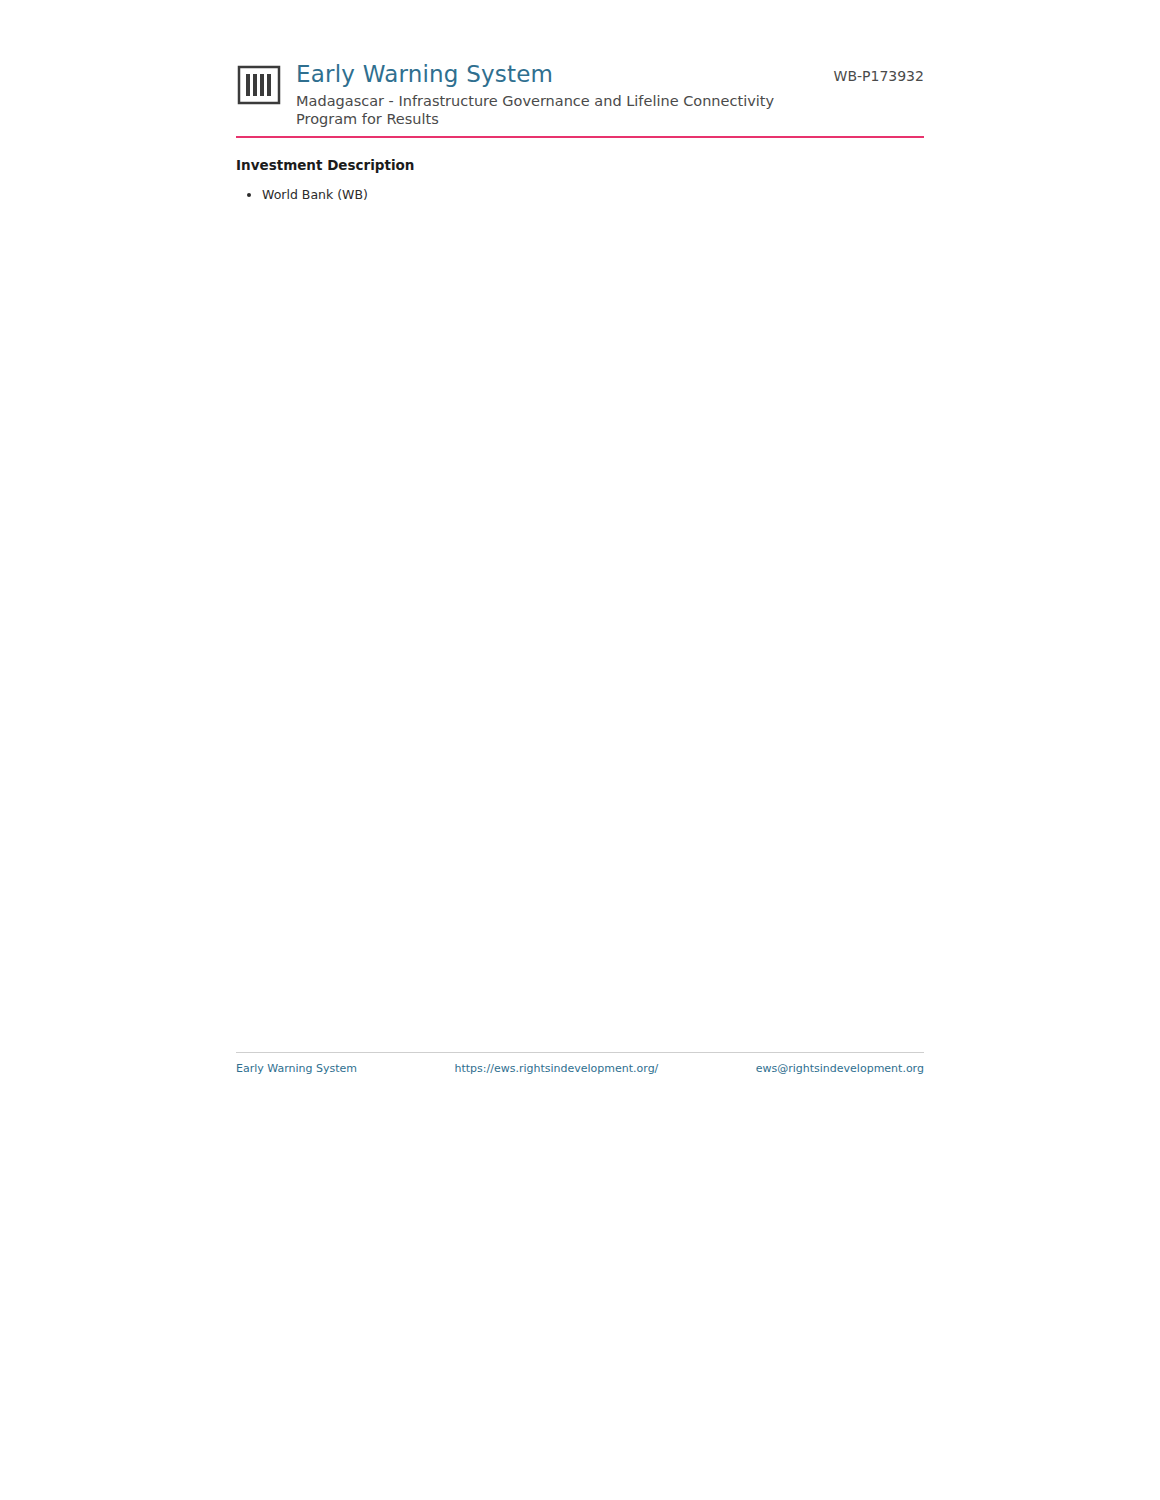Early Warning System
Madagascar - Infrastructure Governance and Lifeline Connectivity Program for Results
WB-P173932
Investment Description
World Bank (WB)
Early Warning System
https://ews.rightsindevelopment.org/
ews@rightsindevelopment.org